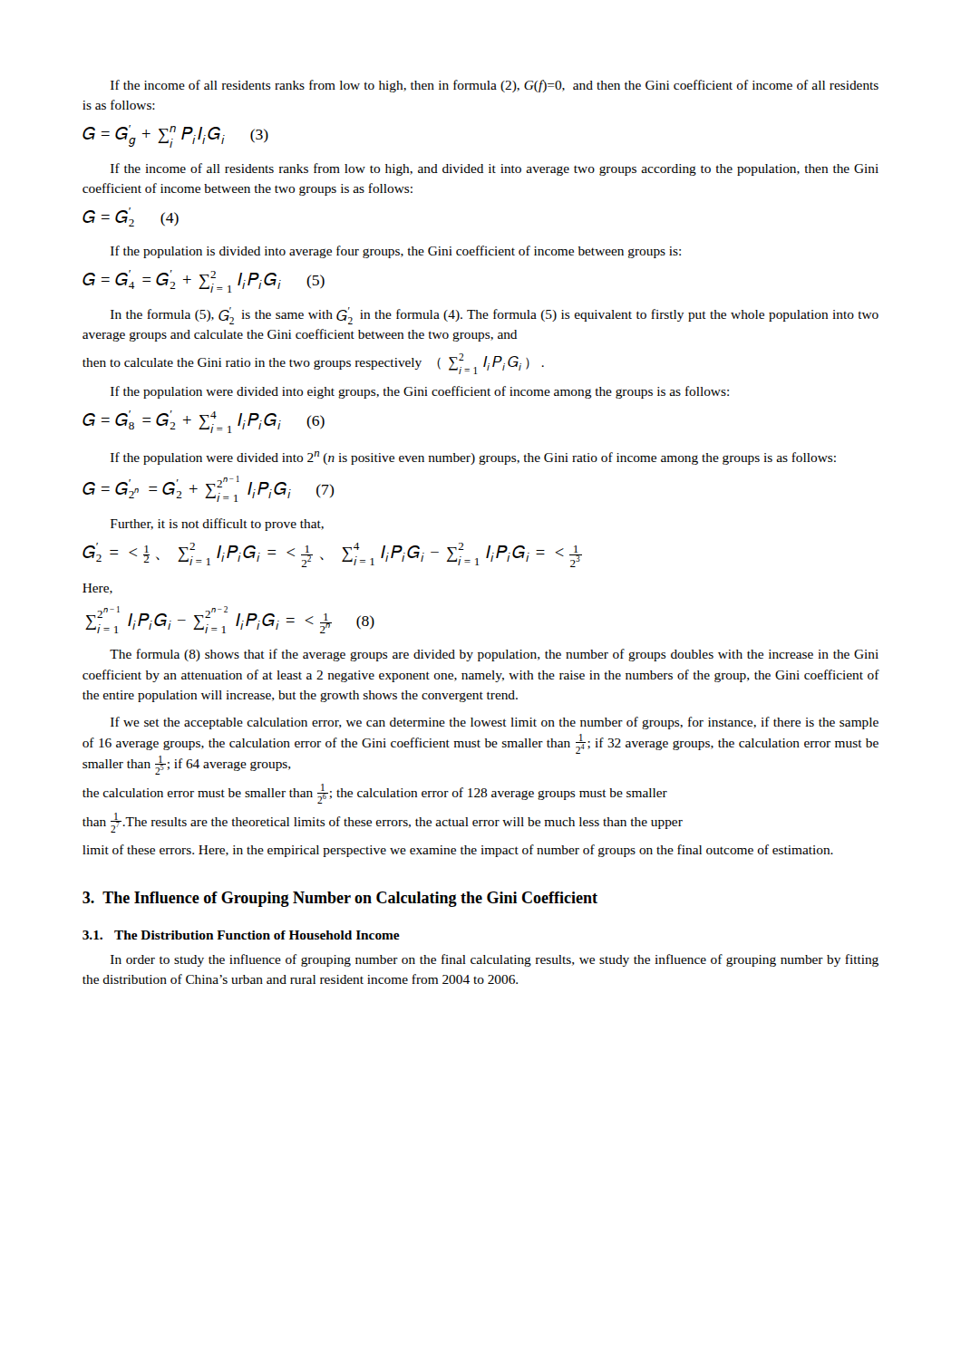If the income of all residents ranks from low to high, then in formula (2), G(f)=0, and then the Gini coefficient of income of all residents is as follows:
G= Gg′ + ∑ i n Pi Ii Gi (3)
If the income of all residents ranks from low to high, and divided it into average two groups according to the population, then the Gini coefficient of income between the two groups is as follows:
G= G2′ (4)
If the population is divided into average four groups, the Gini coefficient of income between groups is:
G= G4′ = G2′ + ∑ i=1 2 Ii Pi Gi (5)
In the formula (5), G2′ is the same with G2′ in the formula (4). The formula (5) is equivalent to firstly put the whole population into two average groups and calculate the Gini coefficient between the two groups, and
then to calculate the Gini ratio in the two groups respectively （ ∑ i=1 2 Ii Pi Gi ） .
If the population were divided into eight groups, the Gini coefficient of income among the groups is as follows:
G= G8′ = G2′ + ∑ i=1 4 Ii Pi Gi (6)
If the population were divided into 2n (n is positive even number) groups, the Gini ratio of income among the groups is as follows:
G= G2n′ = G2′ + ∑ i=1 2n−1 Ii Pi Gi (7)
Further, it is not difficult to prove that,
G2′ =< 12 、 ∑ i=1 2 Ii Pi Gi =< 122 、 ∑ i=1 4 Ii Pi Gi − ∑ i=1 2 Ii Pi Gi =< 123
Here,
∑ i=1 2n−1 Ii Pi Gi − ∑ i=1 2n−2 Ii Pi Gi =< 12n (8)
The formula (8) shows that if the average groups are divided by population, the number of groups doubles with the increase in the Gini coefficient by an attenuation of at least a 2 negative exponent one, namely, with the raise in the numbers of the group, the Gini coefficient of the entire population will increase, but the growth shows the convergent trend.
If we set the acceptable calculation error, we can determine the lowest limit on the number of groups, for instance, if there is the sample of 16 average groups, the calculation error of the Gini coefficient must be smaller than 124; if 32 average groups, the calculation error must be smaller than 125; if 64 average groups,
the calculation error must be smaller than 126; the calculation error of 128 average groups must be smaller
than 127.The results are the theoretical limits of these errors, the actual error will be much less than the upper
limit of these errors. Here, in the empirical perspective we examine the impact of number of groups on the final outcome of estimation.
3. The Influence of Grouping Number on Calculating the Gini Coefficient
3.1. The Distribution Function of Household Income
In order to study the influence of grouping number on the final calculating results, we study the influence of grouping number by fitting the distribution of China’s urban and rural resident income from 2004 to 2006.